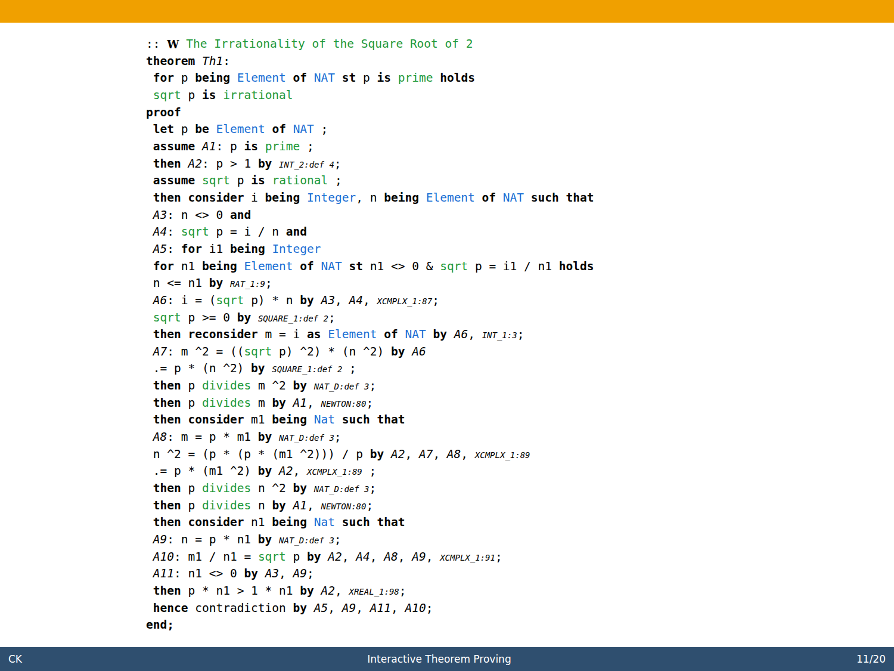:: W The Irrationality of the Square Root of 2
theorem Th1:
 for p being Element of NAT st p is prime holds
 sqrt p is irrational
proof
 let p be Element of NAT ;
 assume A1: p is prime ;
 then A2: p > 1 by INT_2:def 4;
 assume sqrt p is rational ;
 then consider i being Integer, n being Element of NAT such that
 A3: n <> 0 and
 A4: sqrt p = i / n and
 A5: for i1 being Integer
 for n1 being Element of NAT st n1 <> 0 & sqrt p = i1 / n1 holds
 n <= n1 by RAT_1:9;
 A6: i = (sqrt p) * n by A3, A4, XCMPLX_1:87;
 sqrt p >= 0 by SQUARE_1:def 2;
 then reconsider m = i as Element of NAT by A6, INT_1:3;
 A7: m ^2 = ((sqrt p) ^2) * (n ^2) by A6
 .= p * (n ^2) by SQUARE_1:def 2 ;
 then p divides m ^2 by NAT_D:def 3;
 then p divides m by A1, NEWTON:80;
 then consider m1 being Nat such that
 A8: m = p * m1 by NAT_D:def 3;
 n ^2 = (p * (p * (m1 ^2))) / p by A2, A7, A8, XCMPLX_1:89
 .= p * (m1 ^2) by A2, XCMPLX_1:89 ;
 then p divides n ^2 by NAT_D:def 3;
 then p divides n by A1, NEWTON:80;
 then consider n1 being Nat such that
 A9: n = p * n1 by NAT_D:def 3;
 A10: m1 / n1 = sqrt p by A2, A4, A8, A9, XCMPLX_1:91;
 A11: n1 <> 0 by A3, A9;
 then p * n1 > 1 * n1 by A2, XREAL_1:98;
 hence contradiction by A5, A9, A11, A10;
end;
CK
Interactive Theorem Proving
11/20